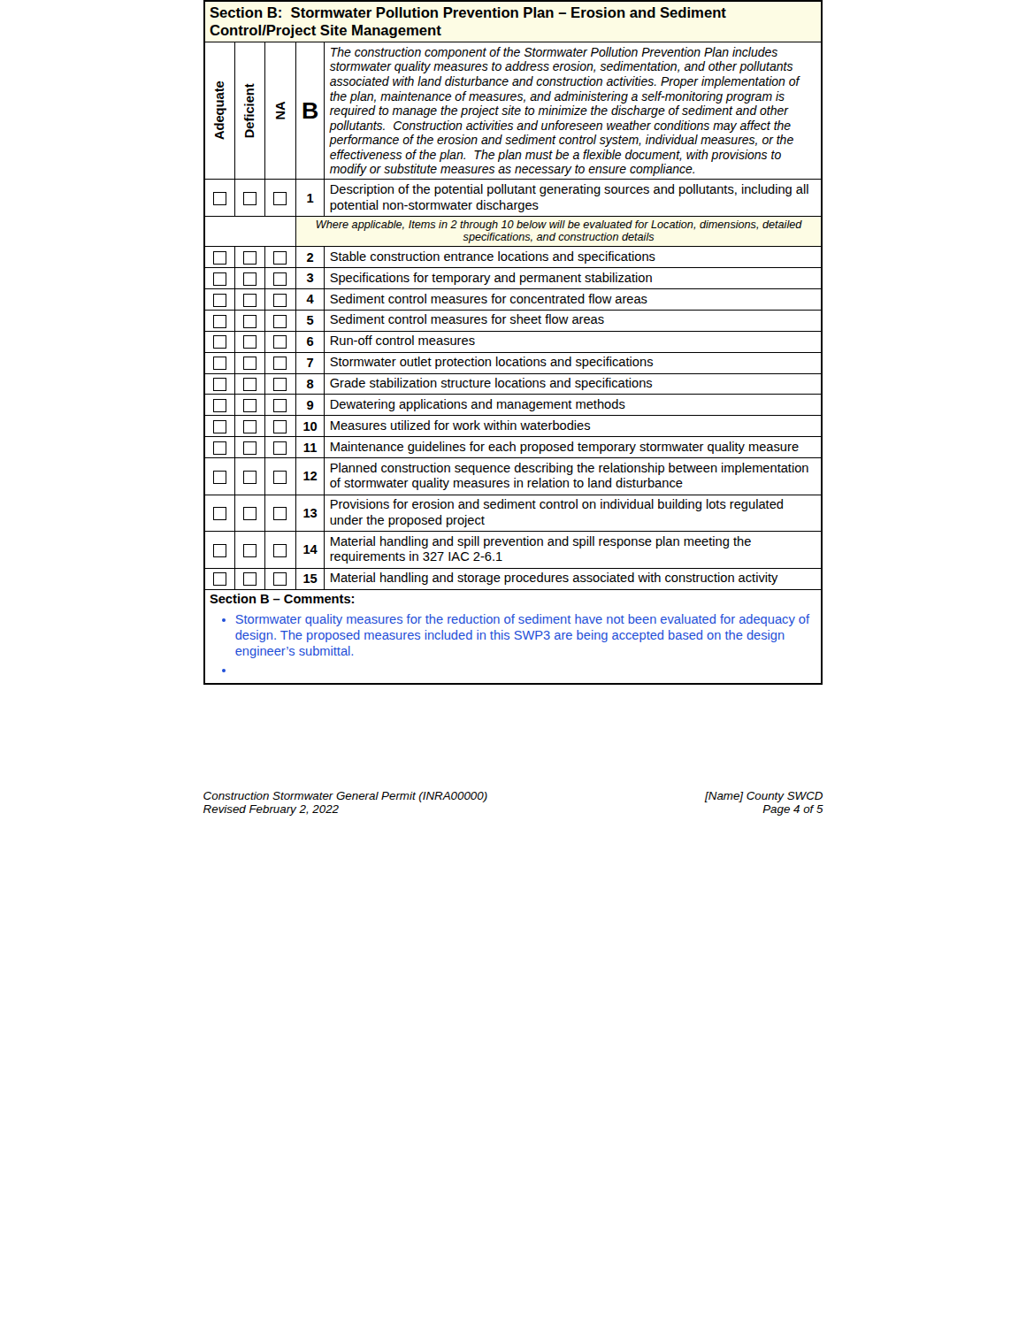| Section B: Stormwater Pollution Prevention Plan – Erosion and Sediment Control/Project Site Management |
| --- |
| Adequate | Deficient | NA | B | The construction component of the Stormwater Pollution Prevention Plan includes stormwater quality measures to address erosion, sedimentation, and other pollutants associated with land disturbance and construction activities. Proper implementation of the plan, maintenance of measures, and administering a self-monitoring program is required to manage the project site to minimize the discharge of sediment and other pollutants. Construction activities and unforeseen weather conditions may affect the performance of the erosion and sediment control system, individual measures, or the effectiveness of the plan. The plan must be a flexible document, with provisions to modify or substitute measures as necessary to ensure compliance. |
| | | | 1 | Description of the potential pollutant generating sources and pollutants, including all potential non-stormwater discharges |
| | Where applicable, Items in 2 through 10 below will be evaluated for Location, dimensions, detailed specifications, and construction details |
| | | | 2 | Stable construction entrance locations and specifications |
| | | | 3 | Specifications for temporary and permanent stabilization |
| | | | 4 | Sediment control measures for concentrated flow areas |
| | | | 5 | Sediment control measures for sheet flow areas |
| | | | 6 | Run-off control measures |
| | | | 7 | Stormwater outlet protection locations and specifications |
| | | | 8 | Grade stabilization structure locations and specifications |
| | | | 9 | Dewatering applications and management methods |
| | | | 10 | Measures utilized for work within waterbodies |
| | | | 11 | Maintenance guidelines for each proposed temporary stormwater quality measure |
| | | | 12 | Planned construction sequence describing the relationship between implementation of stormwater quality measures in relation to land disturbance |
| | | | 13 | Provisions for erosion and sediment control on individual building lots regulated under the proposed project |
| | | | 14 | Material handling and spill prevention and spill response plan meeting the requirements in 327 IAC 2-6.1 |
| | | | 15 | Material handling and storage procedures associated with construction activity |
| Section B – Comments: |
| Stormwater quality measures for the reduction of sediment have not been evaluated for adequacy of design. The proposed measures included in this SWP3 are being accepted based on the design engineer’s submittal. |
Construction Stormwater General Permit (INRA00000) Revised February 2, 2022
[Name] County SWCD Page 4 of 5